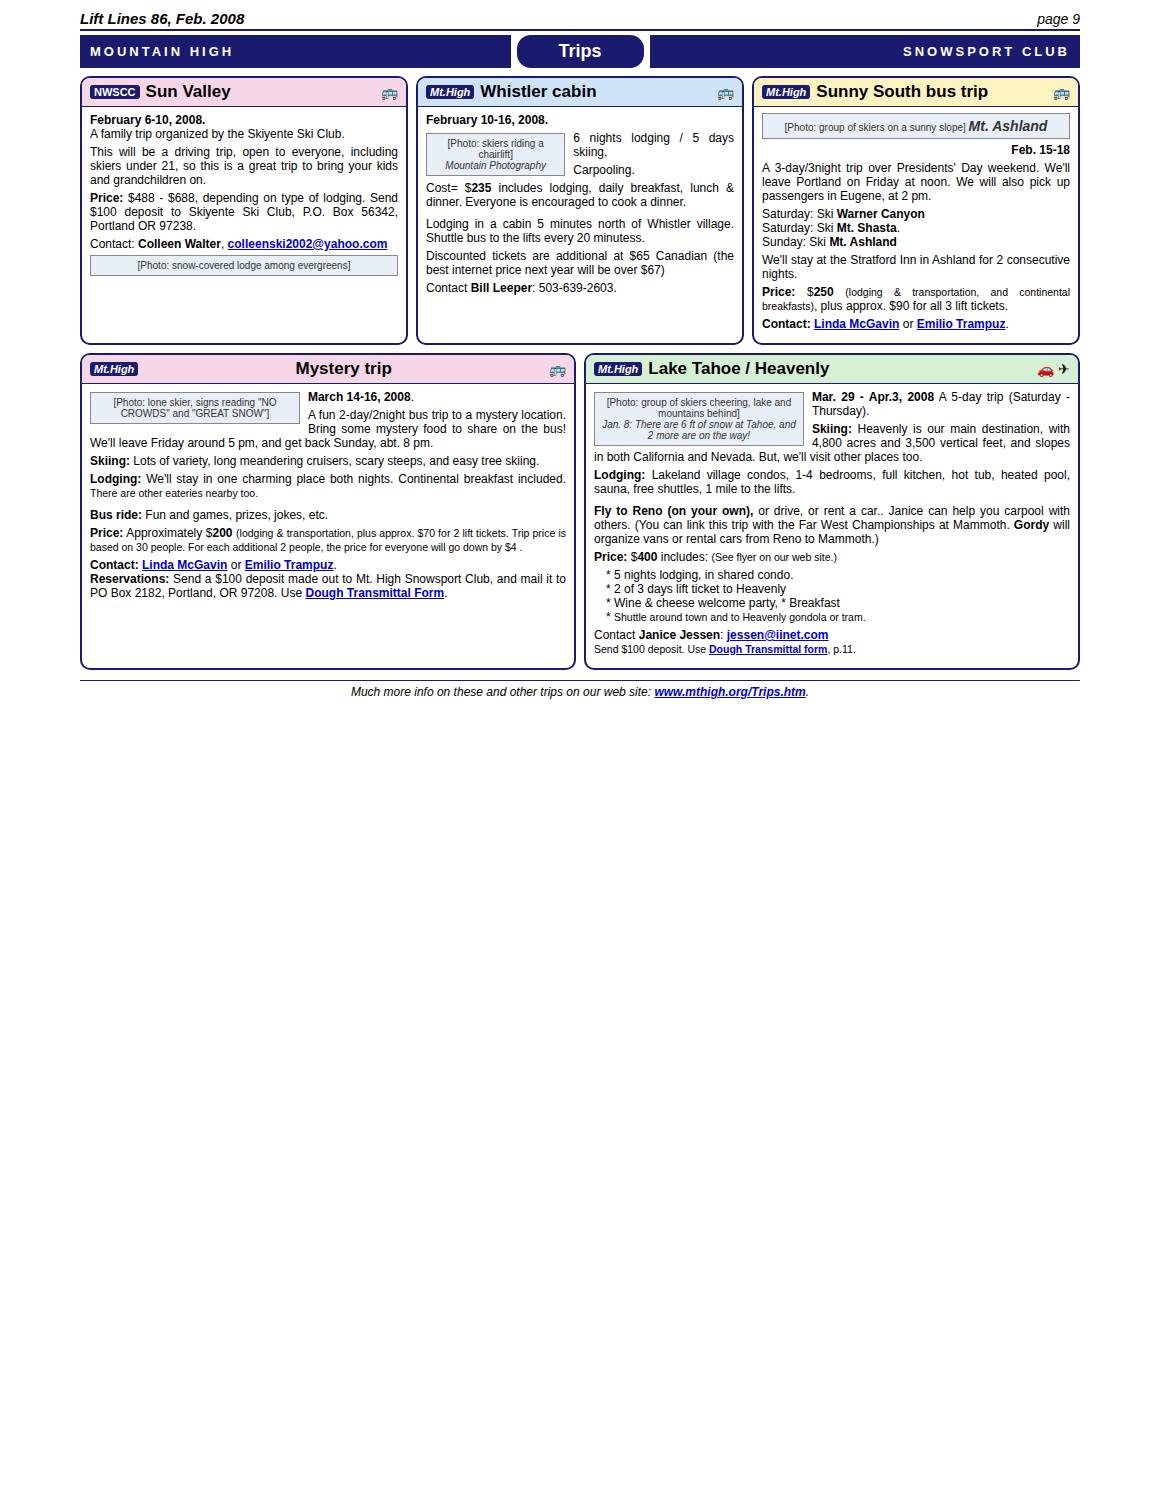Lift Lines 86, Feb. 2008
page 9
MOUNTAIN HIGH
Trips
SNOWSPORT CLUB
NWSCC Sun Valley 🚌
February 6-10, 2008.
A family trip organized by the Skiyente Ski Club.
This will be a driving trip, open to everyone, including skiers under 21, so this is a great trip to bring your kids and grandchildren on.
Price: $488 - $688, depending on type of lodging. Send $100 deposit to Skiyente Ski Club, P.O. Box 56342, Portland OR 97238.
Contact: Colleen Walter, colleenski2002@yahoo.com
[Photo: snow-covered lodge among evergreens]
Mt.High Whistler cabin 🚌
February 10-16, 2008.
[Photo: skiers riding a chairlift]
Mountain Photography
6 nights lodging / 5 days skiing,
Carpooling.
Cost= $235 includes lodging, daily breakfast, lunch & dinner. Everyone is encouraged to cook a dinner.
Lodging in a cabin 5 minutes north of Whistler village. Shuttle bus to the lifts every 20 minutess.
Discounted tickets are additional at $65 Canadian (the best internet price next year will be over $67)
Contact Bill Leeper: 503-639-2603.
Mt.High Sunny South bus trip 🚌
[Photo: group of skiers on a sunny slope] Mt. Ashland
Feb. 15-18
A 3-day/3night trip over Presidents' Day weekend. We'll leave Portland on Friday at noon. We will also pick up passengers in Eugene, at 2 pm.
Saturday: Ski Warner Canyon
Saturday: Ski Mt. Shasta.
Sunday: Ski Mt. Ashland
We'll stay at the Stratford Inn in Ashland for 2 consecutive nights.
Price: $250 (lodging & transportation, and continental breakfasts), plus approx. $90 for all 3 lift tickets.
Contact: Linda McGavin or Emilio Trampuz.
Mt.High Mystery trip 🚌
[Photo: lone skier, signs reading "NO CROWDS" and "GREAT SNOW"]
March 14-16, 2008.
A fun 2-day/2night bus trip to a mystery location. Bring some mystery food to share on the bus! We'll leave Friday around 5 pm, and get back Sunday, abt. 8 pm.
Skiing: Lots of variety, long meandering cruisers, scary steeps, and easy tree skiing.
Lodging: We'll stay in one charming place both nights. Continental breakfast included. There are other eateries nearby too.
Bus ride: Fun and games, prizes, jokes, etc.
Price: Approximately $200 (lodging & transportation, plus approx. $70 for 2 lift tickets. Trip price is based on 30 people. For each additional 2 people, the price for everyone will go down by $4 .
Contact: Linda McGavin or Emilio Trampuz.
Reservations: Send a $100 deposit made out to Mt. High Snowsport Club, and mail it to PO Box 2182, Portland, OR 97208. Use Dough Transmittal Form.
Mt.High Lake Tahoe / Heavenly 🚗 ✈
[Photo: group of skiers cheering, lake and mountains behind]
Jan. 8: There are 6 ft of snow at Tahoe, and 2 more are on the way!
Mar. 29 - Apr.3, 2008 A 5-day trip (Saturday - Thursday).
Skiing: Heavenly is our main destination, with 4,800 acres and 3,500 vertical feet, and slopes in both California and Nevada. But, we'll visit other places too.
Lodging: Lakeland village condos, 1-4 bedrooms, full kitchen, hot tub, heated pool, sauna, free shuttles, 1 mile to the lifts.
Fly to Reno (on your own), or drive, or rent a car.. Janice can help you carpool with others. (You can link this trip with the Far West Championships at Mammoth. Gordy will organize vans or rental cars from Reno to Mammoth.)
Price: $400 includes: (See flyer on our web site.)
5 nights lodging, in shared condo.
2 of 3 days lift ticket to Heavenly
Wine & cheese welcome party, * Breakfast
Shuttle around town and to Heavenly gondola or tram.
Contact Janice Jessen: jessen@iinet.com
Send $100 deposit. Use Dough Transmittal form, p.11.
Much more info on these and other trips on our web site: www.mthigh.org/Trips.htm.